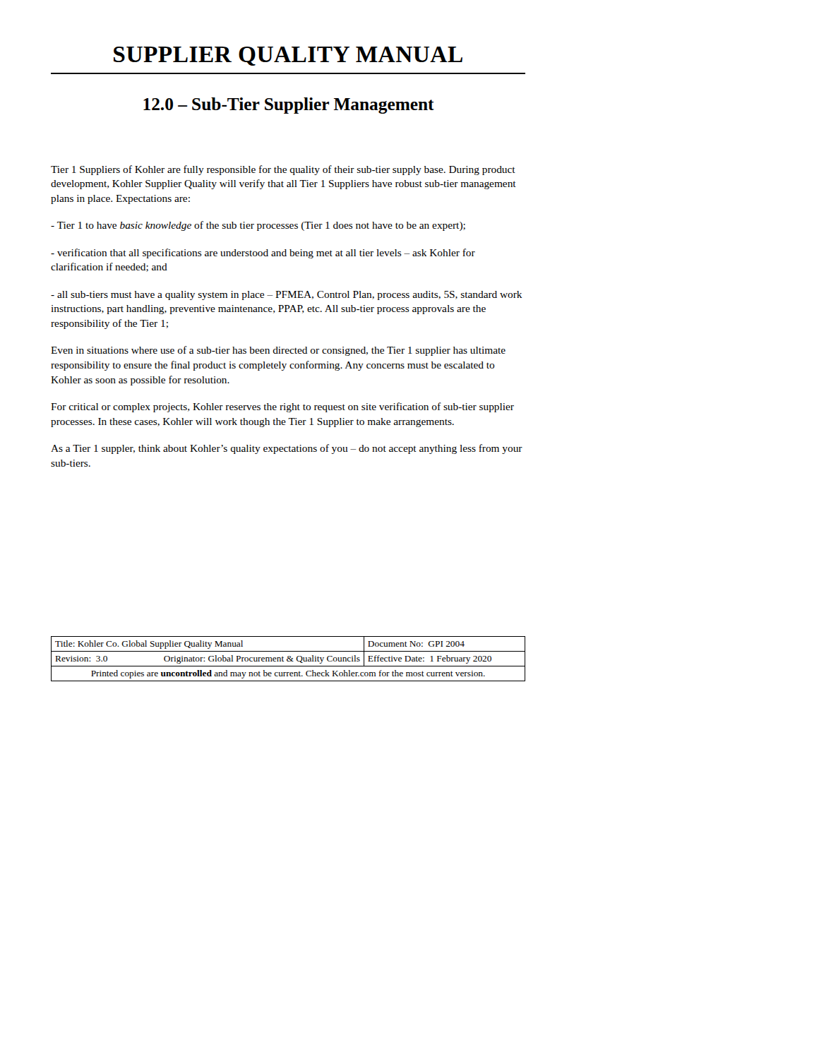SUPPLIER QUALITY MANUAL
12.0 – Sub-Tier Supplier Management
Tier 1 Suppliers of Kohler are fully responsible for the quality of their sub-tier supply base. During product development, Kohler Supplier Quality will verify that all Tier 1 Suppliers have robust sub-tier management plans in place. Expectations are:
- Tier 1 to have basic knowledge of the sub tier processes (Tier 1 does not have to be an expert);
- verification that all specifications are understood and being met at all tier levels – ask Kohler for clarification if needed; and
- all sub-tiers must have a quality system in place – PFMEA, Control Plan, process audits, 5S, standard work instructions, part handling, preventive maintenance, PPAP, etc. All sub-tier process approvals are the responsibility of the Tier 1;
Even in situations where use of a sub-tier has been directed or consigned, the Tier 1 supplier has ultimate responsibility to ensure the final product is completely conforming. Any concerns must be escalated to Kohler as soon as possible for resolution.
For critical or complex projects, Kohler reserves the right to request on site verification of sub-tier supplier processes. In these cases, Kohler will work though the Tier 1 Supplier to make arrangements.
As a Tier 1 suppler, think about Kohler’s quality expectations of you – do not accept anything less from your sub-tiers.
| Title: Kohler Co. Global Supplier Quality Manual | Document No: GPI 2004 |
| Revision: 3.0 Originator: Global Procurement & Quality Councils | Effective Date: 1 February 2020 |
| Printed copies are uncontrolled and may not be current. Check Kohler.com for the most current version. |